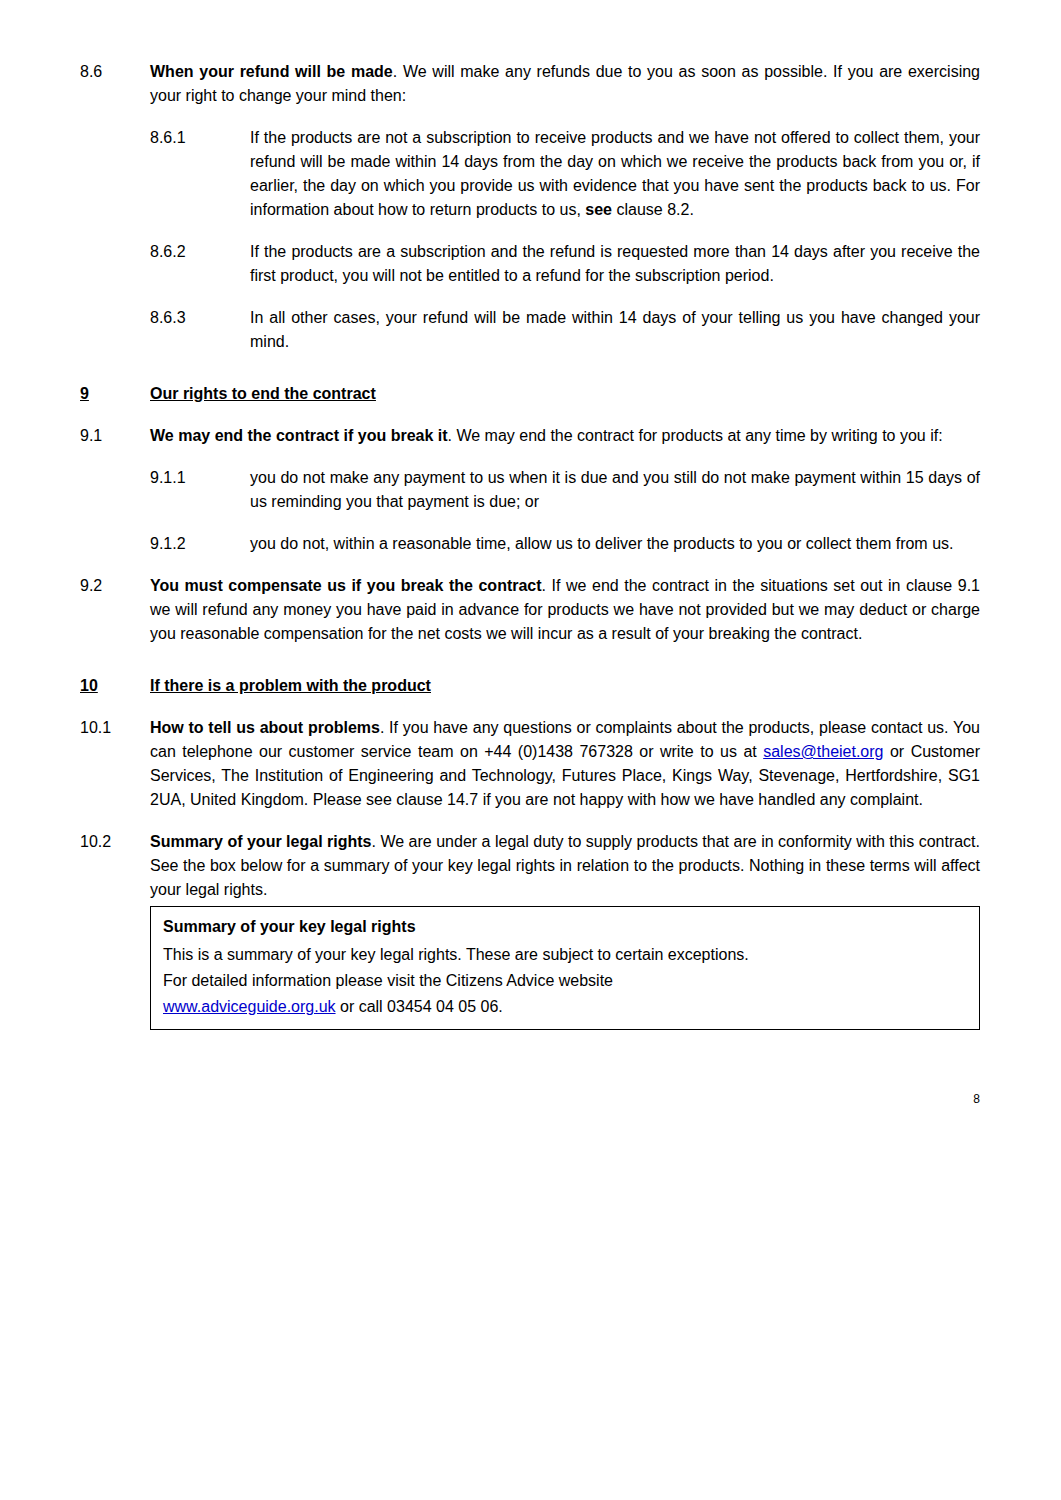8.6
When your refund will be made. We will make any refunds due to you as soon as possible. If you are exercising your right to change your mind then:
8.6.1
If the products are not a subscription to receive products and we have not offered to collect them, your refund will be made within 14 days from the day on which we receive the products back from you or, if earlier, the day on which you provide us with evidence that you have sent the products back to us. For information about how to return products to us, see clause 8.2.
8.6.2
If the products are a subscription and the refund is requested more than 14 days after you receive the first product, you will not be entitled to a refund for the subscription period.
8.6.3
In all other cases, your refund will be made within 14 days of your telling us you have changed your mind.
9 Our rights to end the contract
9.1
We may end the contract if you break it. We may end the contract for products at any time by writing to you if:
9.1.1
you do not make any payment to us when it is due and you still do not make payment within 15 days of us reminding you that payment is due; or
9.1.2
you do not, within a reasonable time, allow us to deliver the products to you or collect them from us.
9.2
You must compensate us if you break the contract. If we end the contract in the situations set out in clause 9.1 we will refund any money you have paid in advance for products we have not provided but we may deduct or charge you reasonable compensation for the net costs we will incur as a result of your breaking the contract.
10 If there is a problem with the product
10.1
How to tell us about problems. If you have any questions or complaints about the products, please contact us. You can telephone our customer service team on +44 (0)1438 767328 or write to us at sales@theiet.org or Customer Services, The Institution of Engineering and Technology, Futures Place, Kings Way, Stevenage, Hertfordshire, SG1 2UA, United Kingdom. Please see clause 14.7 if you are not happy with how we have handled any complaint.
10.2
Summary of your legal rights. We are under a legal duty to supply products that are in conformity with this contract. See the box below for a summary of your key legal rights in relation to the products. Nothing in these terms will affect your legal rights.
Summary of your key legal rights
This is a summary of your key legal rights. These are subject to certain exceptions.
For detailed information please visit the Citizens Advice website
www.adviceguide.org.uk or call 03454 04 05 06.
8